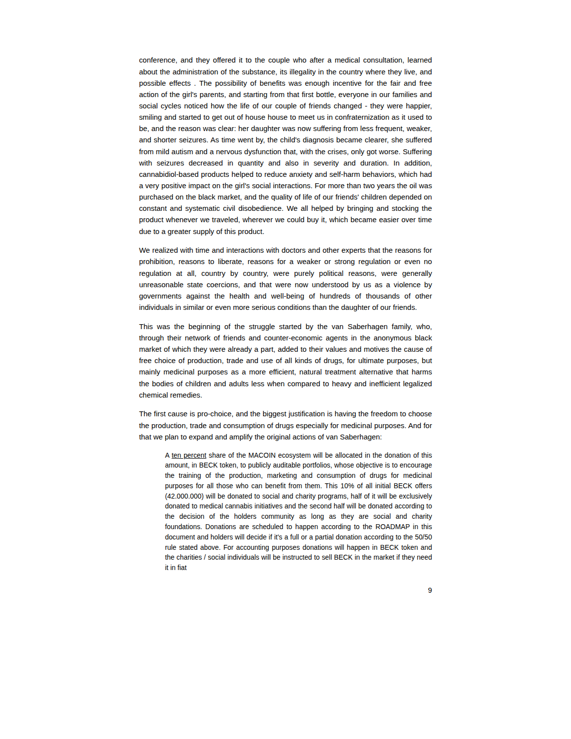conference, and they offered it to the couple who after a medical consultation, learned about the administration of the substance, its illegality in the country where they live, and possible effects . The possibility of benefits was enough incentive for the fair and free action of the girl's parents, and starting from that first bottle, everyone in our families and social cycles noticed how the life of our couple of friends changed - they were happier, smiling and started to get out of house house to meet us in confraternization as it used to be, and the reason was clear: her daughter was now suffering from less frequent, weaker, and shorter seizures. As time went by, the child's diagnosis became clearer, she suffered from mild autism and a nervous dysfunction that, with the crises, only got worse. Suffering with seizures decreased in quantity and also in severity and duration. In addition, cannabidiol-based products helped to reduce anxiety and self-harm behaviors, which had a very positive impact on the girl's social interactions. For more than two years the oil was purchased on the black market, and the quality of life of our friends' children depended on constant and systematic civil disobedience. We all helped by bringing and stocking the product whenever we traveled, wherever we could buy it, which became easier over time due to a greater supply of this product.
We realized with time and interactions with doctors and other experts that the reasons for prohibition, reasons to liberate, reasons for a weaker or strong regulation or even no regulation at all, country by country, were purely political reasons, were generally unreasonable state coercions, and that were now understood by us as a violence by governments against the health and well-being of hundreds of thousands of other individuals in similar or even more serious conditions than the daughter of our friends.
This was the beginning of the struggle started by the van Saberhagen family, who, through their network of friends and counter-economic agents in the anonymous black market of which they were already a part, added to their values and motives the cause of free choice of production, trade and use of all kinds of drugs, for ultimate purposes, but mainly medicinal purposes as a more efficient, natural treatment alternative that harms the bodies of children and adults less when compared to heavy and inefficient legalized chemical remedies.
The first cause is pro-choice, and the biggest justification is having the freedom to choose the production, trade and consumption of drugs especially for medicinal purposes. And for that we plan to expand and amplify the original actions of van Saberhagen:
A ten percent share of the MACOIN ecosystem will be allocated in the donation of this amount, in BECK token, to publicly auditable portfolios, whose objective is to encourage the training of the production, marketing and consumption of drugs for medicinal purposes for all those who can benefit from them. This 10% of all initial BECK offers (42.000.000) will be donated to social and charity programs, half of it will be exclusively donated to medical cannabis initiatives and the second half will be donated according to the decision of the holders community as long as they are social and charity foundations. Donations are scheduled to happen according to the ROADMAP in this document and holders will decide if it's a full or a partial donation according to the 50/50 rule stated above. For accounting purposes donations will happen in BECK token and the charities / social individuals will be instructed to sell BECK in the market if they need it in fiat
9